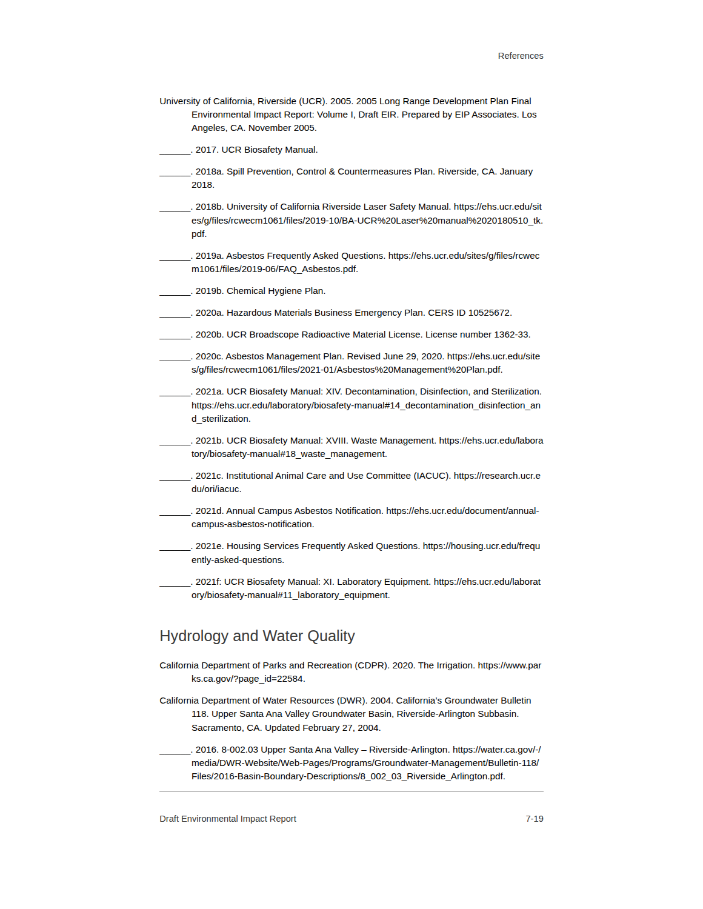References
University of California, Riverside (UCR). 2005. 2005 Long Range Development Plan Final Environmental Impact Report: Volume I, Draft EIR. Prepared by EIP Associates. Los Angeles, CA. November 2005.
______. 2017. UCR Biosafety Manual.
______. 2018a. Spill Prevention, Control & Countermeasures Plan. Riverside, CA. January 2018.
______. 2018b. University of California Riverside Laser Safety Manual. https://ehs.ucr.edu/sites/g/files/rcwecm1061/files/2019-10/BA-UCR%20Laser%20manual%2020180510_tk.pdf.
______. 2019a. Asbestos Frequently Asked Questions. https://ehs.ucr.edu/sites/g/files/rcwecm1061/files/2019-06/FAQ_Asbestos.pdf.
______. 2019b. Chemical Hygiene Plan.
______. 2020a. Hazardous Materials Business Emergency Plan. CERS ID 10525672.
______. 2020b. UCR Broadscope Radioactive Material License. License number 1362-33.
______. 2020c. Asbestos Management Plan. Revised June 29, 2020. https://ehs.ucr.edu/sites/g/files/rcwecm1061/files/2021-01/Asbestos%20Management%20Plan.pdf.
______. 2021a. UCR Biosafety Manual: XIV. Decontamination, Disinfection, and Sterilization. https://ehs.ucr.edu/laboratory/biosafety-manual#14_decontamination_disinfection_and_sterilization.
______. 2021b. UCR Biosafety Manual: XVIII. Waste Management. https://ehs.ucr.edu/laboratory/biosafety-manual#18_waste_management.
______. 2021c. Institutional Animal Care and Use Committee (IACUC). https://research.ucr.edu/ori/iacuc.
______. 2021d. Annual Campus Asbestos Notification. https://ehs.ucr.edu/document/annual-campus-asbestos-notification.
______. 2021e. Housing Services Frequently Asked Questions. https://housing.ucr.edu/frequently-asked-questions.
______. 2021f: UCR Biosafety Manual: XI. Laboratory Equipment. https://ehs.ucr.edu/laboratory/biosafety-manual#11_laboratory_equipment.
Hydrology and Water Quality
California Department of Parks and Recreation (CDPR). 2020. The Irrigation. https://www.parks.ca.gov/?page_id=22584.
California Department of Water Resources (DWR). 2004. California’s Groundwater Bulletin 118. Upper Santa Ana Valley Groundwater Basin, Riverside-Arlington Subbasin. Sacramento, CA. Updated February 27, 2004.
______. 2016. 8-002.03 Upper Santa Ana Valley – Riverside-Arlington. https://water.ca.gov/-/media/DWR-Website/Web-Pages/Programs/Groundwater-Management/Bulletin-118/Files/2016-Basin-Boundary-Descriptions/8_002_03_Riverside_Arlington.pdf.
Draft Environmental Impact Report 7-19